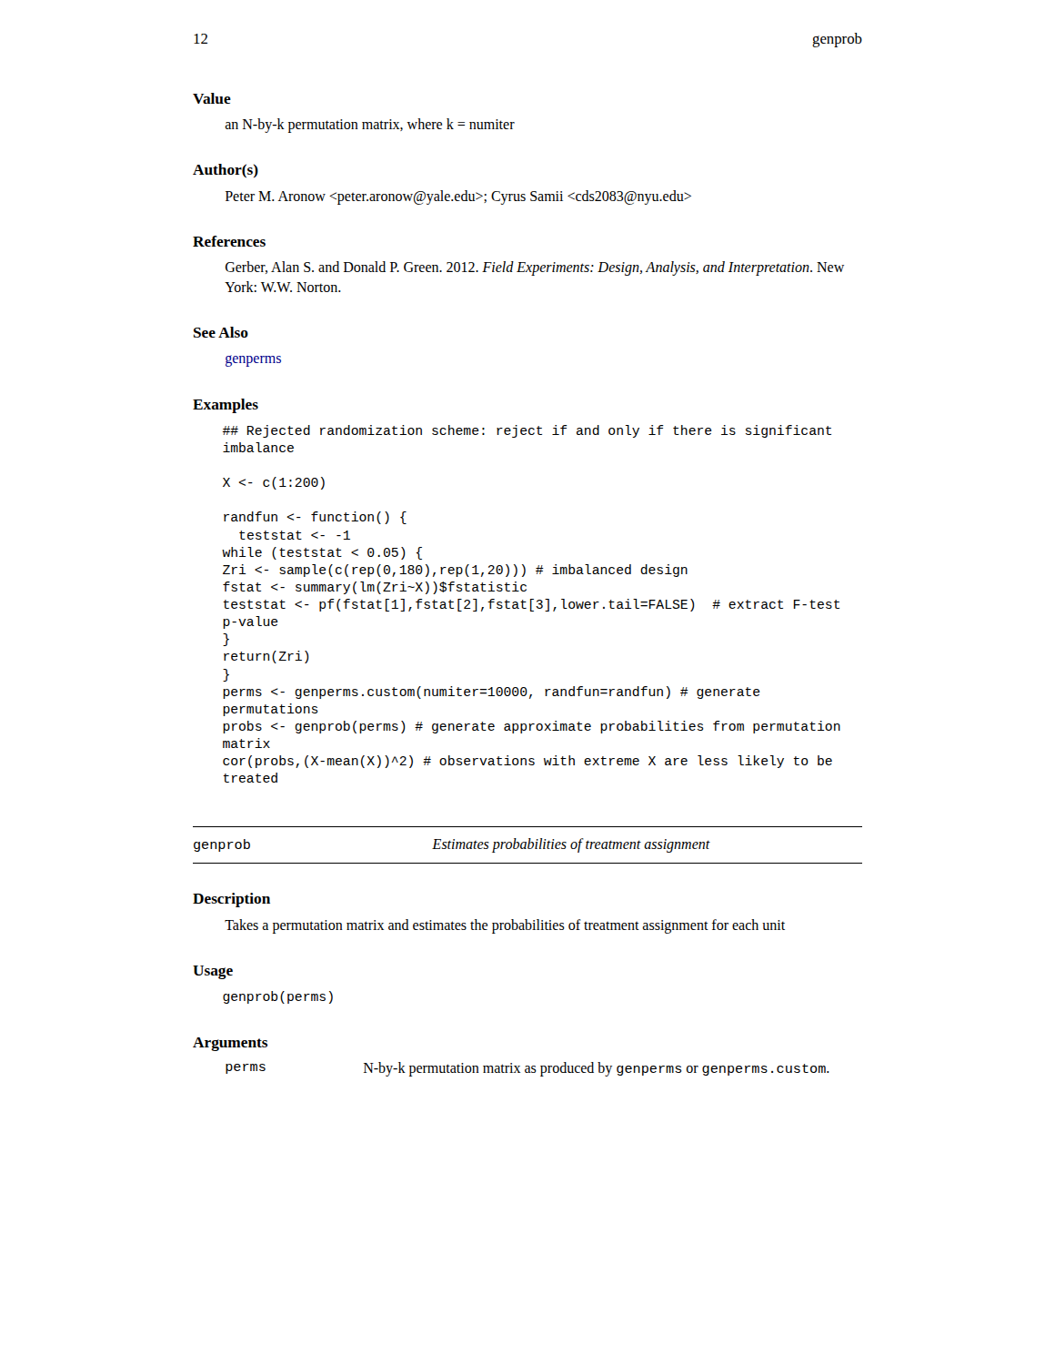12 genprob
Value
an N-by-k permutation matrix, where k = numiter
Author(s)
Peter M. Aronow <peter.aronow@yale.edu>; Cyrus Samii <cds2083@nyu.edu>
References
Gerber, Alan S. and Donald P. Green. 2012. Field Experiments: Design, Analysis, and Interpretation. New York: W.W. Norton.
See Also
genperms
Examples
## Rejected randomization scheme: reject if and only if there is significant imbalance

X <- c(1:200)

randfun <- function() {
  teststat <- -1
while (teststat < 0.05) {
Zri <- sample(c(rep(0,180),rep(1,20))) # imbalanced design
fstat <- summary(lm(Zri~X))$fstatistic
teststat <- pf(fstat[1],fstat[2],fstat[3],lower.tail=FALSE)  # extract F-test p-value
}
return(Zri)
}
perms <- genperms.custom(numiter=10000, randfun=randfun) # generate permutations
probs <- genprob(perms) # generate approximate probabilities from permutation matrix
cor(probs,(X-mean(X))^2) # observations with extreme X are less likely to be treated
genprob Estimates probabilities of treatment assignment
Description
Takes a permutation matrix and estimates the probabilities of treatment assignment for each unit
Usage
genprob(perms)
Arguments
perms
N-by-k permutation matrix as produced by genperms or genperms.custom.